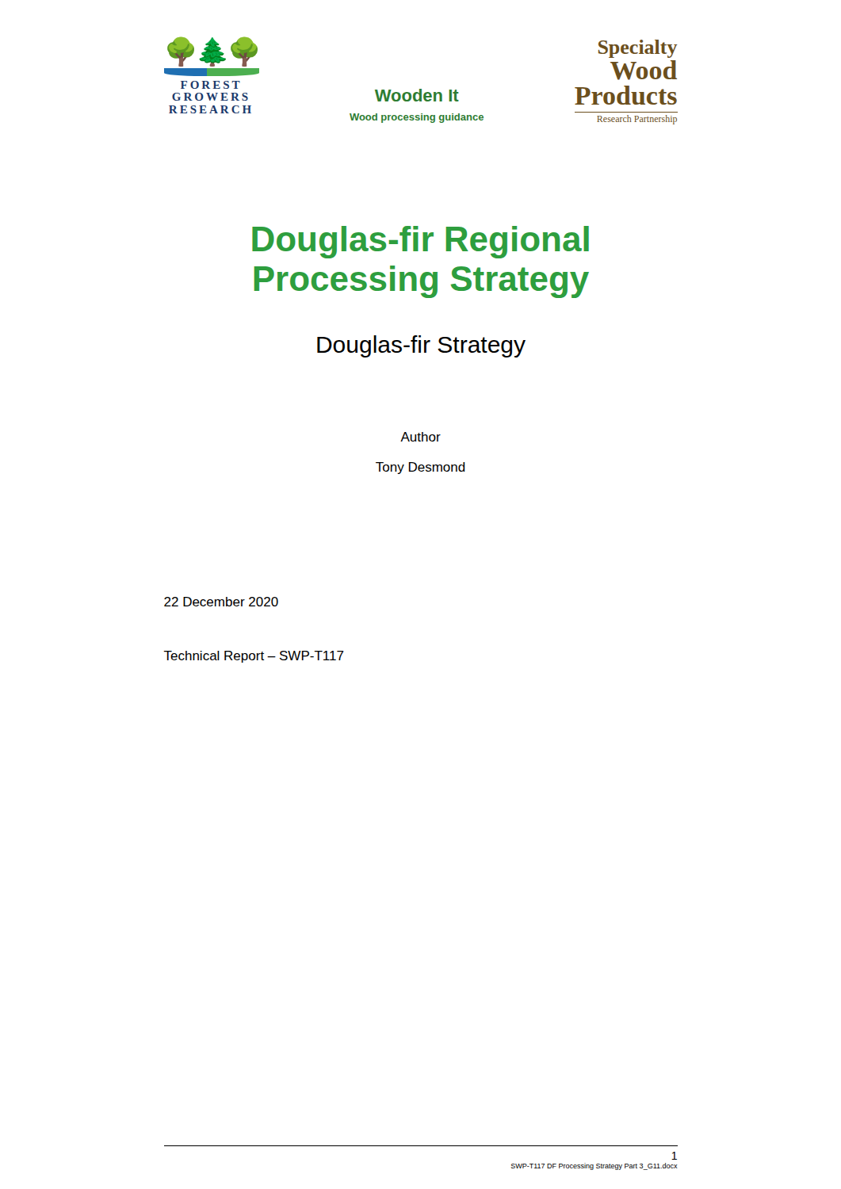🌳🌲🌳
FOREST
GROWERS
RESEARCH
Wooden It
Wood processing guidance
Specialty Wood Products Research Partnership
Douglas-fir Regional
Processing Strategy
Douglas-fir Strategy
Author
Tony Desmond
22 December 2020
Technical Report – SWP-T117
1 SWP-T117 DF Processing Strategy Part 3_G11.docx